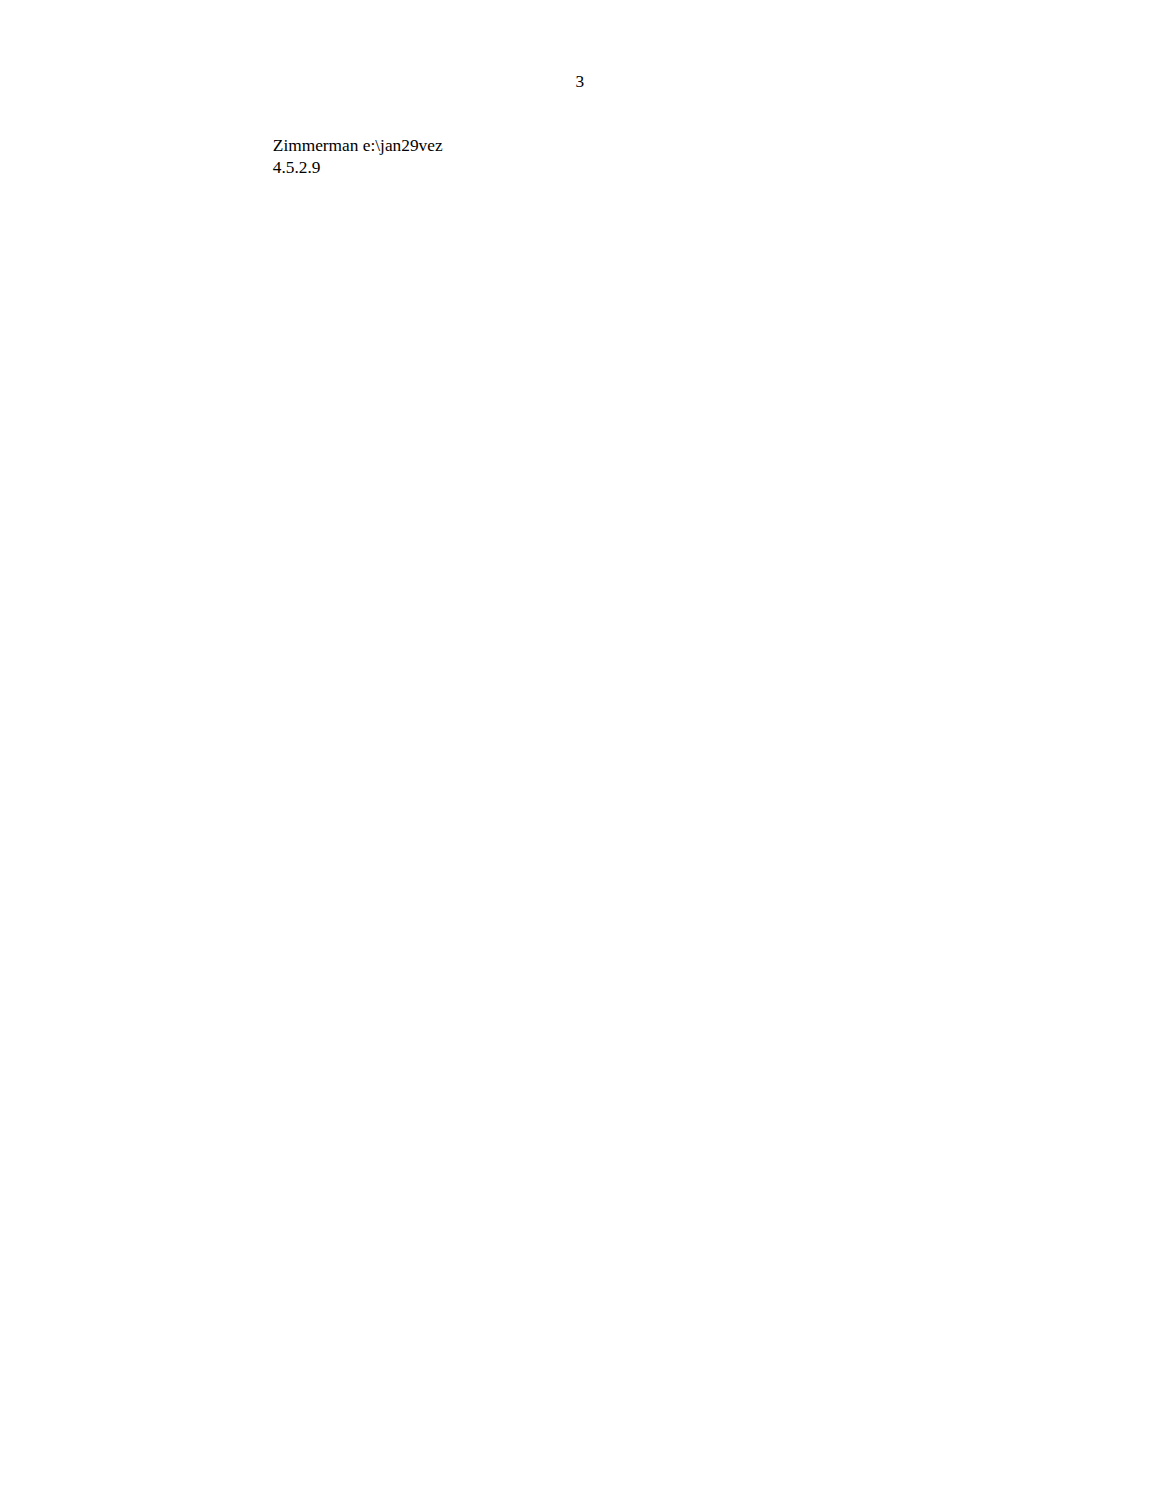3
Zimmerman e:\jan29vez
4.5.2.9